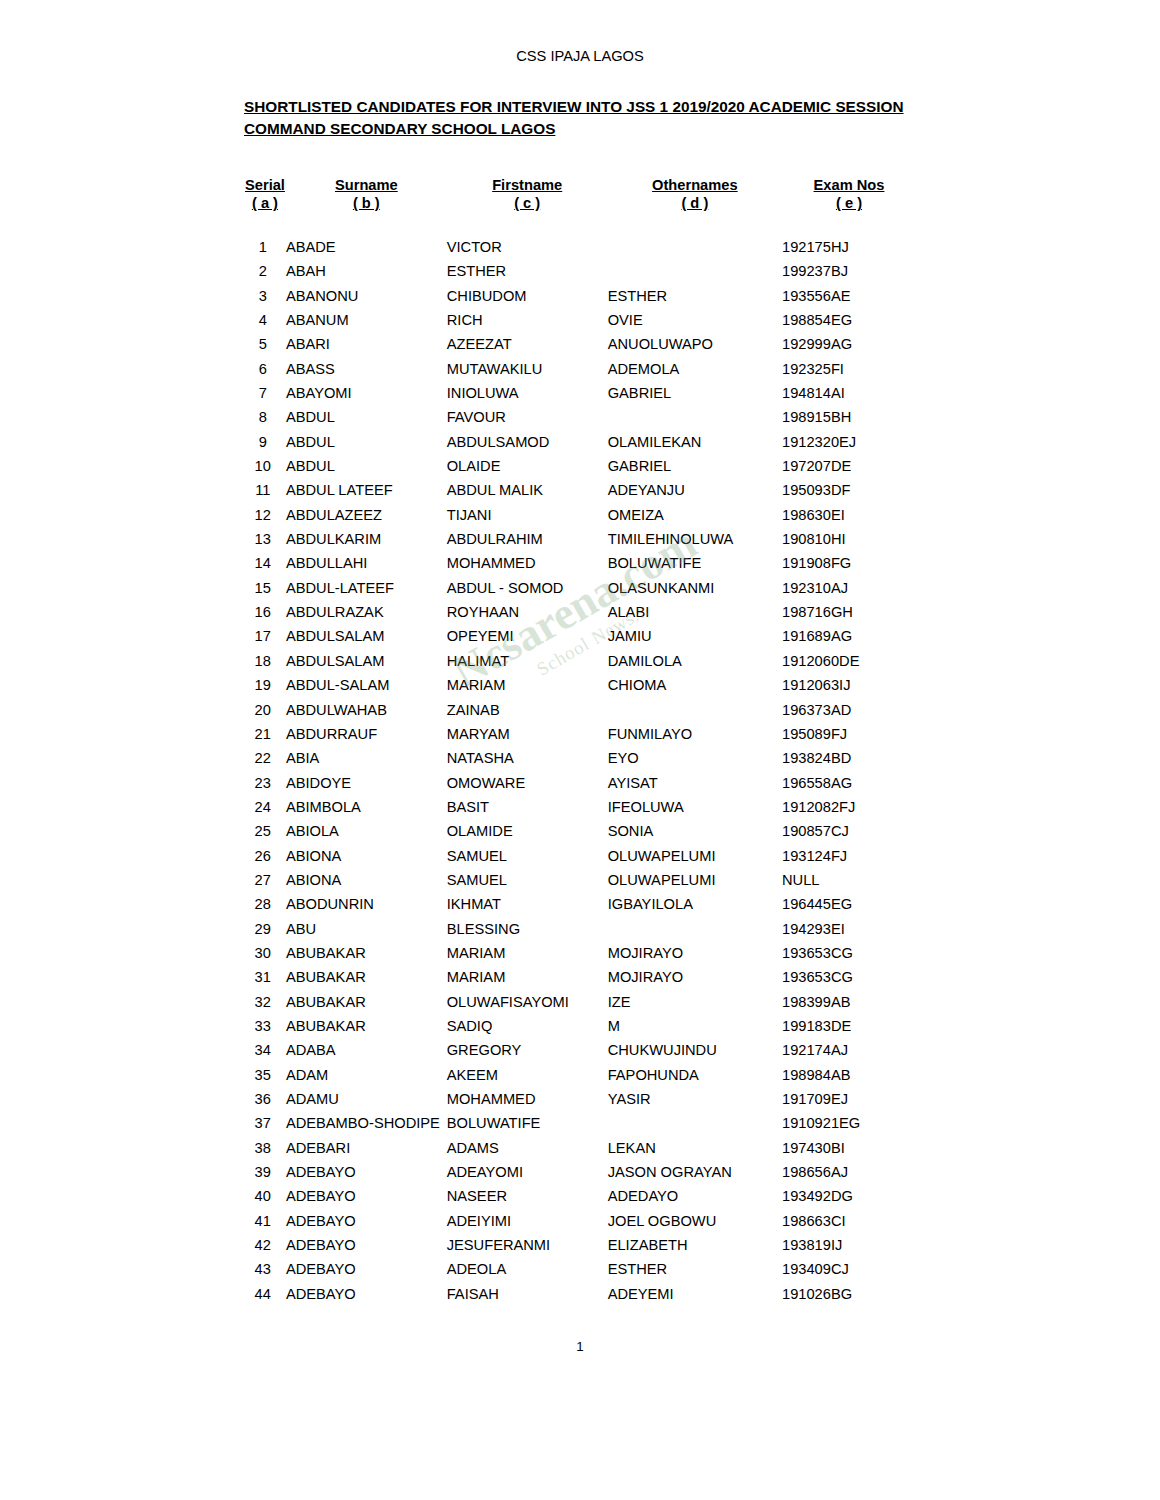CSS IPAJA LAGOS
SHORTLISTED CANDIDATES FOR INTERVIEW INTO JSS 1 2019/2020 ACADEMIC SESSION
COMMAND SECONDARY SCHOOL LAGOS
Ncsarena.comSchool News...
| Serial | Surname | Firstname | Othernames | Exam Nos |
| --- | --- | --- | --- | --- |
| ( a ) | ( b ) | ( c ) | ( d ) | ( e ) |
| 1 | ABADE | VICTOR | | 192175HJ |
| 2 | ABAH | ESTHER | | 199237BJ |
| 3 | ABANONU | CHIBUDOM | ESTHER | 193556AE |
| 4 | ABANUM | RICH | OVIE | 198854EG |
| 5 | ABARI | AZEEZAT | ANUOLUWAPO | 192999AG |
| 6 | ABASS | MUTAWAKILU | ADEMOLA | 192325FI |
| 7 | ABAYOMI | INIOLUWA | GABRIEL | 194814AI |
| 8 | ABDUL | FAVOUR | | 198915BH |
| 9 | ABDUL | ABDULSAMOD | OLAMILEKAN | 1912320EJ |
| 10 | ABDUL | OLAIDE | GABRIEL | 197207DE |
| 11 | ABDUL LATEEF | ABDUL MALIK | ADEYANJU | 195093DF |
| 12 | ABDULAZEEZ | TIJANI | OMEIZA | 198630EI |
| 13 | ABDULKARIM | ABDULRAHIM | TIMILEHINOLUWA | 190810HI |
| 14 | ABDULLAHI | MOHAMMED | BOLUWATIFE | 191908FG |
| 15 | ABDUL-LATEEF | ABDUL - SOMOD | OLASUNKANMI | 192310AJ |
| 16 | ABDULRAZAK | ROYHAAN | ALABI | 198716GH |
| 17 | ABDULSALAM | OPEYEMI | JAMIU | 191689AG |
| 18 | ABDULSALAM | HALIMAT | DAMILOLA | 1912060DE |
| 19 | ABDUL-SALAM | MARIAM | CHIOMA | 1912063IJ |
| 20 | ABDULWAHAB | ZAINAB | | 196373AD |
| 21 | ABDURRAUF | MARYAM | FUNMILAYO | 195089FJ |
| 22 | ABIA | NATASHA | EYO | 193824BD |
| 23 | ABIDOYE | OMOWARE | AYISAT | 196558AG |
| 24 | ABIMBOLA | BASIT | IFEOLUWA | 1912082FJ |
| 25 | ABIOLA | OLAMIDE | SONIA | 190857CJ |
| 26 | ABIONA | SAMUEL | OLUWAPELUMI | 193124FJ |
| 27 | ABIONA | SAMUEL | OLUWAPELUMI | NULL |
| 28 | ABODUNRIN | IKHMAT | IGBAYILOLA | 196445EG |
| 29 | ABU | BLESSING | | 194293EI |
| 30 | ABUBAKAR | MARIAM | MOJIRAYO | 193653CG |
| 31 | ABUBAKAR | MARIAM | MOJIRAYO | 193653CG |
| 32 | ABUBAKAR | OLUWAFISAYOMI | IZE | 198399AB |
| 33 | ABUBAKAR | SADIQ | M | 199183DE |
| 34 | ADABA | GREGORY | CHUKWUJINDU | 192174AJ |
| 35 | ADAM | AKEEM | FAPOHUNDA | 198984AB |
| 36 | ADAMU | MOHAMMED | YASIR | 191709EJ |
| 37 | ADEBAMBO-SHODIPE | BOLUWATIFE | | 1910921EG |
| 38 | ADEBARI | ADAMS | LEKAN | 197430BI |
| 39 | ADEBAYO | ADEAYOMI | JASON OGRAYAN | 198656AJ |
| 40 | ADEBAYO | NASEER | ADEDAYO | 193492DG |
| 41 | ADEBAYO | ADEIYIMI | JOEL OGBOWU | 198663CI |
| 42 | ADEBAYO | JESUFERANMI | ELIZABETH | 193819IJ |
| 43 | ADEBAYO | ADEOLA | ESTHER | 193409CJ |
| 44 | ADEBAYO | FAISAH | ADEYEMI | 191026BG |
1